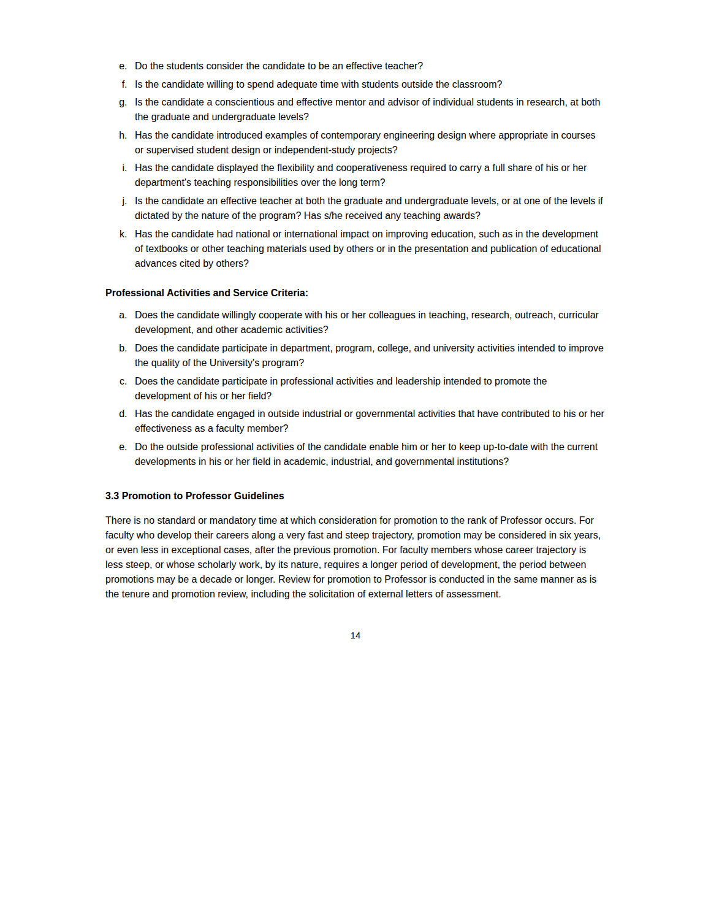Do the students consider the candidate to be an effective teacher?
Is the candidate willing to spend adequate time with students outside the classroom?
Is the candidate a conscientious and effective mentor and advisor of individual students in research, at both the graduate and undergraduate levels?
Has the candidate introduced examples of contemporary engineering design where appropriate in courses or supervised student design or independent-study projects?
Has the candidate displayed the flexibility and cooperativeness required to carry a full share of his or her department's teaching responsibilities over the long term?
Is the candidate an effective teacher at both the graduate and undergraduate levels, or at one of the levels if dictated by the nature of the program? Has s/he received any teaching awards?
Has the candidate had national or international impact on improving education, such as in the development of textbooks or other teaching materials used by others or in the presentation and publication of educational advances cited by others?
Professional Activities and Service Criteria:
Does the candidate willingly cooperate with his or her colleagues in teaching, research, outreach, curricular development, and other academic activities?
Does the candidate participate in department, program, college, and university activities intended to improve the quality of the University's program?
Does the candidate participate in professional activities and leadership intended to promote the development of his or her field?
Has the candidate engaged in outside industrial or governmental activities that have contributed to his or her effectiveness as a faculty member?
Do the outside professional activities of the candidate enable him or her to keep up-to-date with the current developments in his or her field in academic, industrial, and governmental institutions?
3.3 Promotion to Professor Guidelines
There is no standard or mandatory time at which consideration for promotion to the rank of Professor occurs. For faculty who develop their careers along a very fast and steep trajectory, promotion may be considered in six years, or even less in exceptional cases, after the previous promotion. For faculty members whose career trajectory is less steep, or whose scholarly work, by its nature, requires a longer period of development, the period between promotions may be a decade or longer. Review for promotion to Professor is conducted in the same manner as is the tenure and promotion review, including the solicitation of external letters of assessment.
14